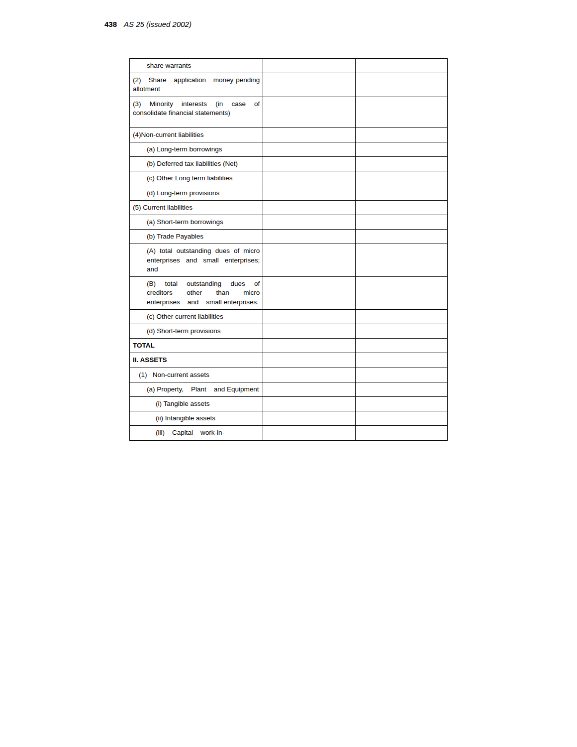438 AS 25 (issued 2002)
| share warrants | | |
| (2) Share application money pending allotment | | |
| (3) Minority interests (in case of consolidate financial statements) | | |
| (4)Non-current liabilities | | |
| (a) Long-term borrowings | | |
| (b) Deferred tax liabilities (Net) | | |
| (c) Other Long term liabilities | | |
| (d) Long-term provisions | | |
| (5) Current liabilities | | |
| (a) Short-term borrowings | | |
| (b) Trade Payables | | |
| (A) total outstanding dues of micro enterprises and small enterprises; and | | |
| (B) total outstanding dues of creditors other than micro enterprises and small enterprises. | | |
| (c) Other current liabilities | | |
| (d) Short-term provisions | | |
| TOTAL | | |
| II. ASSETS | | |
| (1) Non-current assets | | |
| (a) Property, Plant and Equipment | | |
| (i) Tangible assets | | |
| (ii) Intangible assets | | |
| (iii) Capital work-in- | | |